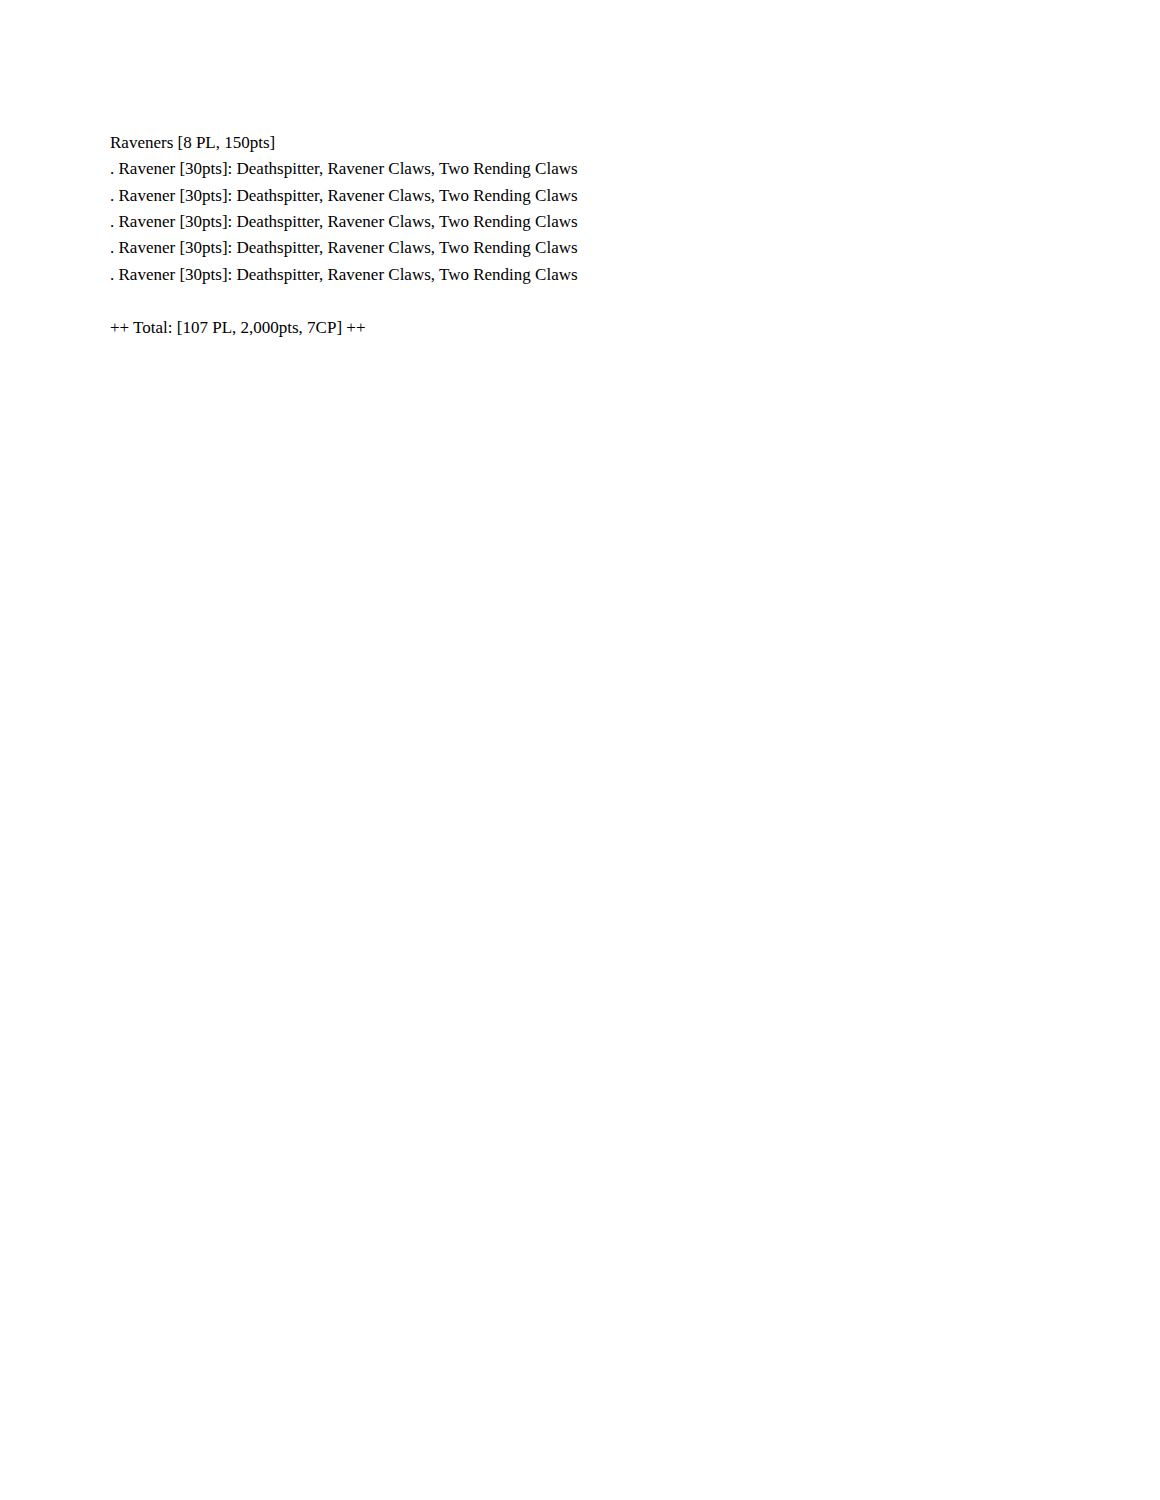Raveners [8 PL, 150pts]
. Ravener [30pts]: Deathspitter, Ravener Claws, Two Rending Claws
. Ravener [30pts]: Deathspitter, Ravener Claws, Two Rending Claws
. Ravener [30pts]: Deathspitter, Ravener Claws, Two Rending Claws
. Ravener [30pts]: Deathspitter, Ravener Claws, Two Rending Claws
. Ravener [30pts]: Deathspitter, Ravener Claws, Two Rending Claws
++ Total: [107 PL, 2,000pts, 7CP] ++